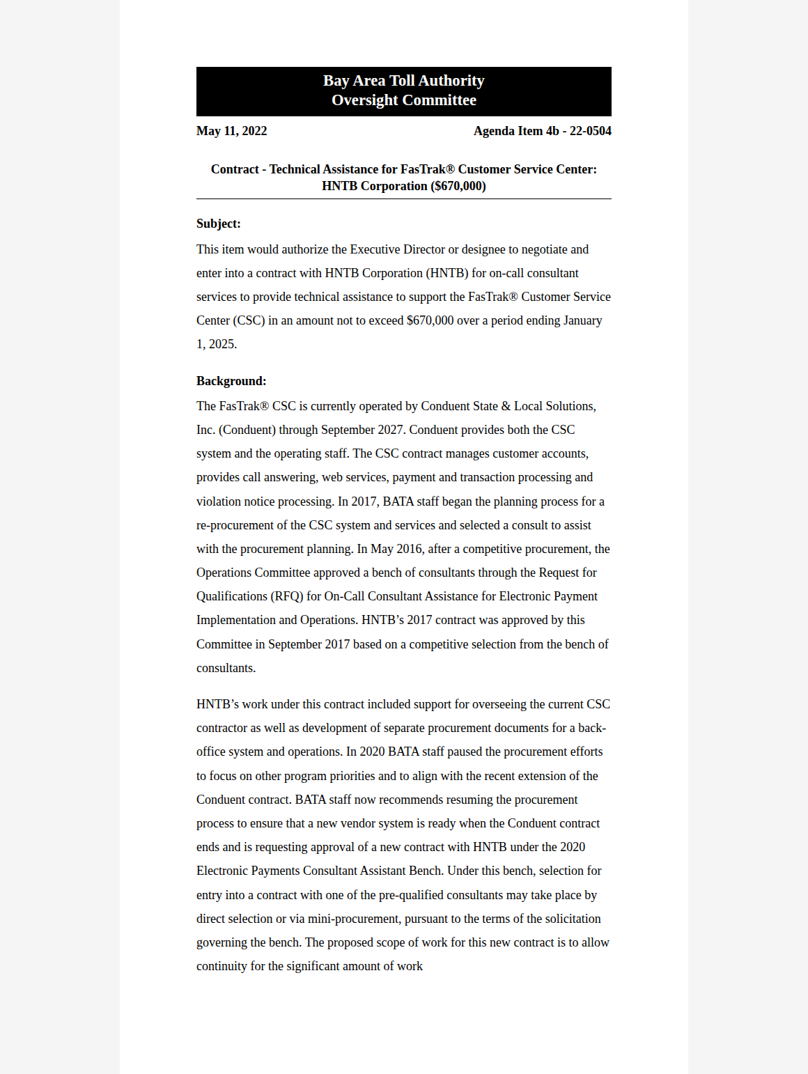Bay Area Toll Authority
Oversight Committee
May 11, 2022 Agenda Item 4b - 22-0504
Contract - Technical Assistance for FasTrak® Customer Service Center: HNTB Corporation ($670,000)
Subject:
This item would authorize the Executive Director or designee to negotiate and enter into a contract with HNTB Corporation (HNTB) for on-call consultant services to provide technical assistance to support the FasTrak® Customer Service Center (CSC) in an amount not to exceed $670,000 over a period ending January 1, 2025.
Background:
The FasTrak® CSC is currently operated by Conduent State & Local Solutions, Inc. (Conduent) through September 2027. Conduent provides both the CSC system and the operating staff. The CSC contract manages customer accounts, provides call answering, web services, payment and transaction processing and violation notice processing. In 2017, BATA staff began the planning process for a re-procurement of the CSC system and services and selected a consult to assist with the procurement planning. In May 2016, after a competitive procurement, the Operations Committee approved a bench of consultants through the Request for Qualifications (RFQ) for On-Call Consultant Assistance for Electronic Payment Implementation and Operations. HNTB’s 2017 contract was approved by this Committee in September 2017 based on a competitive selection from the bench of consultants.
HNTB’s work under this contract included support for overseeing the current CSC contractor as well as development of separate procurement documents for a back-office system and operations. In 2020 BATA staff paused the procurement efforts to focus on other program priorities and to align with the recent extension of the Conduent contract. BATA staff now recommends resuming the procurement process to ensure that a new vendor system is ready when the Conduent contract ends and is requesting approval of a new contract with HNTB under the 2020 Electronic Payments Consultant Assistant Bench. Under this bench, selection for entry into a contract with one of the pre-qualified consultants may take place by direct selection or via mini-procurement, pursuant to the terms of the solicitation governing the bench. The proposed scope of work for this new contract is to allow continuity for the significant amount of work